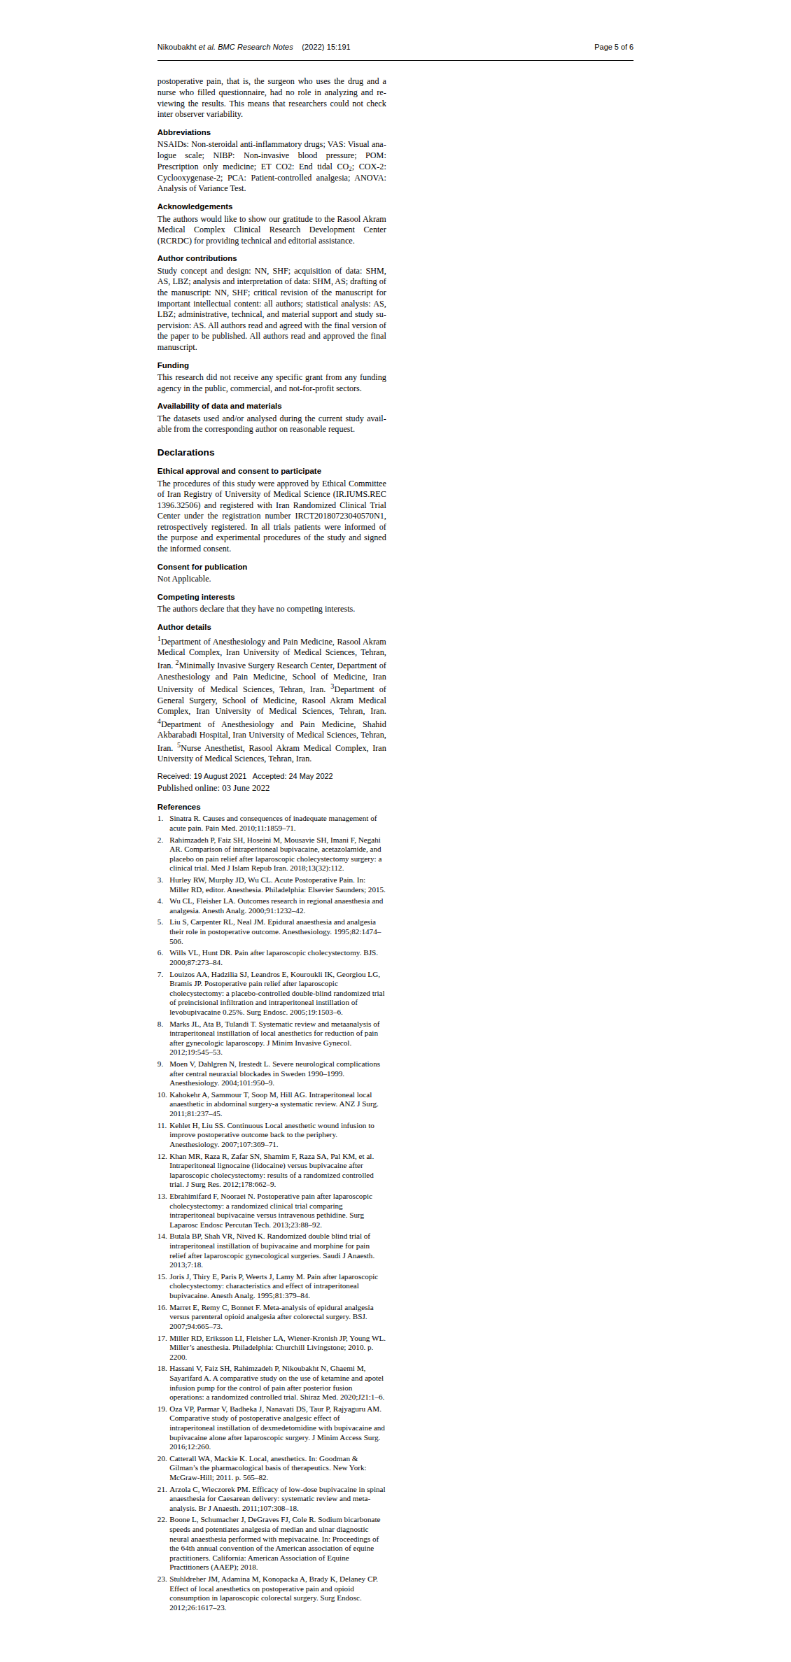Nikoubakht et al. BMC Research Notes (2022) 15:191
Page 5 of 6
postoperative pain, that is, the surgeon who uses the drug and a nurse who filled questionnaire, had no role in analyzing and reviewing the results. This means that researchers could not check inter observer variability.
Abbreviations
NSAIDs: Non-steroidal anti-inflammatory drugs; VAS: Visual analogue scale; NIBP: Non-invasive blood pressure; POM: Prescription only medicine; ET CO2: End tidal CO2; COX-2: Cyclooxygenase-2; PCA: Patient-controlled analgesia; ANOVA: Analysis of Variance Test.
Acknowledgements
The authors would like to show our gratitude to the Rasool Akram Medical Complex Clinical Research Development Center (RCRDC) for providing technical and editorial assistance.
Author contributions
Study concept and design: NN, SHF; acquisition of data: SHM, AS, LBZ; analysis and interpretation of data: SHM, AS; drafting of the manuscript: NN, SHF; critical revision of the manuscript for important intellectual content: all authors; statistical analysis: AS, LBZ; administrative, technical, and material support and study supervision: AS. All authors read and agreed with the final version of the paper to be published. All authors read and approved the final manuscript.
Funding
This research did not receive any specific grant from any funding agency in the public, commercial, and not-for-profit sectors.
Availability of data and materials
The datasets used and/or analysed during the current study available from the corresponding author on reasonable request.
Declarations
Ethical approval and consent to participate
The procedures of this study were approved by Ethical Committee of Iran Registry of University of Medical Science (IR.IUMS.REC 1396.32506) and registered with Iran Randomized Clinical Trial Center under the registration number IRCT20180723040570N1, retrospectively registered. In all trials patients were informed of the purpose and experimental procedures of the study and signed the informed consent.
Consent for publication
Not Applicable.
Competing interests
The authors declare that they have no competing interests.
Author details
1Department of Anesthesiology and Pain Medicine, Rasool Akram Medical Complex, Iran University of Medical Sciences, Tehran, Iran. 2Minimally Invasive Surgery Research Center, Department of Anesthesiology and Pain Medicine, School of Medicine, Iran University of Medical Sciences, Tehran, Iran. 3Department of General Surgery, School of Medicine, Rasool Akram Medical Complex, Iran University of Medical Sciences, Tehran, Iran. 4Department of Anesthesiology and Pain Medicine, Shahid Akbarabadi Hospital, Iran University of Medical Sciences, Tehran, Iran. 5Nurse Anesthetist, Rasool Akram Medical Complex, Iran University of Medical Sciences, Tehran, Iran.
Received: 19 August 2021 Accepted: 24 May 2022
Published online: 03 June 2022
References
Sinatra R. Causes and consequences of inadequate management of acute pain. Pain Med. 2010;11:1859–71.
Rahimzadeh P, Faiz SH, Hoseini M, Mousavie SH, Imani F, Negahi AR. Comparison of intraperitoneal bupivacaine, acetazolamide, and placebo on pain relief after laparoscopic cholecystectomy surgery: a clinical trial. Med J Islam Repub Iran. 2018;13(32):112.
Hurley RW, Murphy JD, Wu CL. Acute Postoperative Pain. In: Miller RD, editor. Anesthesia. Philadelphia: Elsevier Saunders; 2015.
Wu CL, Fleisher LA. Outcomes research in regional anaesthesia and analgesia. Anesth Analg. 2000;91:1232–42.
Liu S, Carpenter RL, Neal JM. Epidural anaesthesia and analgesia their role in postoperative outcome. Anesthesiology. 1995;82:1474–506.
Wills VL, Hunt DR. Pain after laparoscopic cholecystectomy. BJS. 2000;87:273–84.
Louizos AA, Hadzilia SJ, Leandros E, Kouroukli IK, Georgiou LG, Bramis JP. Postoperative pain relief after laparoscopic cholecystectomy: a placebo-controlled double-blind randomized trial of preincisional infiltration and intraperitoneal instillation of levobupivacaine 0.25%. Surg Endosc. 2005;19:1503–6.
Marks JL, Ata B, Tulandi T. Systematic review and metaanalysis of intraperitoneal instillation of local anesthetics for reduction of pain after gynecologic laparoscopy. J Minim Invasive Gynecol. 2012;19:545–53.
Moen V, Dahlgren N, Irestedt L. Severe neurological complications after central neuraxial blockades in Sweden 1990–1999. Anesthesiology. 2004;101:950–9.
Kahokehr A, Sammour T, Soop M, Hill AG. Intraperitoneal local anaesthetic in abdominal surgery-a systematic review. ANZ J Surg. 2011;81:237–45.
Kehlet H, Liu SS. Continuous Local anesthetic wound infusion to improve postoperative outcome back to the periphery. Anesthesiology. 2007;107:369–71.
Khan MR, Raza R, Zafar SN, Shamim F, Raza SA, Pal KM, et al. Intraperitoneal lignocaine (lidocaine) versus bupivacaine after laparoscopic cholecystectomy: results of a randomized controlled trial. J Surg Res. 2012;178:662–9.
Ebrahimifard F, Nooraei N. Postoperative pain after laparoscopic cholecystectomy: a randomized clinical trial comparing intraperitoneal bupivacaine versus intravenous pethidine. Surg Laparosc Endosc Percutan Tech. 2013;23:88–92.
Butala BP, Shah VR, Nived K. Randomized double blind trial of intraperitoneal instillation of bupivacaine and morphine for pain relief after laparoscopic gynecological surgeries. Saudi J Anaesth. 2013;7:18.
Joris J, Thiry E, Paris P, Weerts J, Lamy M. Pain after laparoscopic cholecystectomy: characteristics and effect of intraperitoneal bupivacaine. Anesth Analg. 1995;81:379–84.
Marret E, Remy C, Bonnet F. Meta-analysis of epidural analgesia versus parenteral opioid analgesia after colorectal surgery. BSJ. 2007;94:665–73.
Miller RD, Eriksson LI, Fleisher LA, Wiener-Kronish JP, Young WL. Miller’s anesthesia. Philadelphia: Churchill Livingstone; 2010. p. 2200.
Hassani V, Faiz SH, Rahimzadeh P, Nikoubakht N, Ghaemi M, Sayarifard A. A comparative study on the use of ketamine and apotel infusion pump for the control of pain after posterior fusion operations: a randomized controlled trial. Shiraz Med. 2020;J21:1–6.
Oza VP, Parmar V, Badheka J, Nanavati DS, Taur P, Rajyaguru AM. Comparative study of postoperative analgesic effect of intraperitoneal instillation of dexmedetomidine with bupivacaine and bupivacaine alone after laparoscopic surgery. J Minim Access Surg. 2016;12:260.
Catterall WA, Mackie K. Local, anesthetics. In: Goodman & Gilman’s the pharmacological basis of therapeutics. New York: McGraw-Hill; 2011. p. 565–82.
Arzola C, Wieczorek PM. Efficacy of low-dose bupivacaine in spinal anaesthesia for Caesarean delivery: systematic review and meta-analysis. Br J Anaesth. 2011;107:308–18.
Boone L, Schumacher J, DeGraves FJ, Cole R. Sodium bicarbonate speeds and potentiates analgesia of median and ulnar diagnostic neural anaesthesia performed with mepivacaine. In: Proceedings of the 64th annual convention of the American association of equine practitioners. California: American Association of Equine Practitioners (AAEP); 2018.
Stuhldreher JM, Adamina M, Konopacka A, Brady K, Delaney CP. Effect of local anesthetics on postoperative pain and opioid consumption in laparoscopic colorectal surgery. Surg Endosc. 2012;26:1617–23.